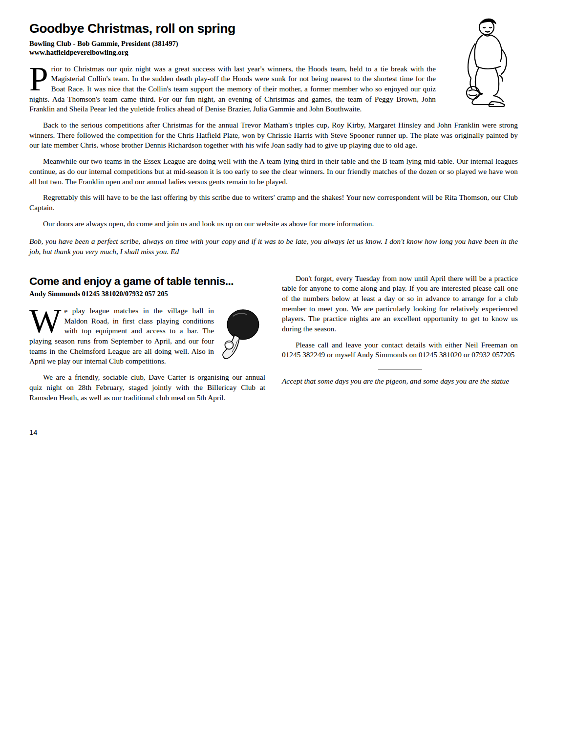Goodbye Christmas, roll on spring
Bowling Club - Bob Gammie, President (381497)
www.hatfieldpeverelbowling.org
Prior to Christmas our quiz night was a great success with last year's winners, the Hoods team, held to a tie break with the Magisterial Collin's team. In the sudden death play-off the Hoods were sunk for not being nearest to the shortest time for the Boat Race. It was nice that the Collin's team support the memory of their mother, a former member who so enjoyed our quiz nights. Ada Thomson's team came third. For our fun night, an evening of Christmas and games, the team of Peggy Brown, John Franklin and Sheila Peear led the yuletide frolics ahead of Denise Brazier, Julia Gammie and John Bouthwaite.
Back to the serious competitions after Christmas for the annual Trevor Matham's triples cup, Roy Kirby, Margaret Hinsley and John Franklin were strong winners. There followed the competition for the Chris Hatfield Plate, won by Chrissie Harris with Steve Spooner runner up. The plate was originally painted by our late member Chris, whose brother Dennis Richardson together with his wife Joan sadly had to give up playing due to old age.
Meanwhile our two teams in the Essex League are doing well with the A team lying third in their table and the B team lying mid-table. Our internal leagues continue, as do our internal competitions but at mid-season it is too early to see the clear winners. In our friendly matches of the dozen or so played we have won all but two. The Franklin open and our annual ladies versus gents remain to be played.
Regrettably this will have to be the last offering by this scribe due to writers' cramp and the shakes! Your new correspondent will be Rita Thomson, our Club Captain.
Our doors are always open, do come and join us and look us up on our website as above for more information.
Bob, you have been a perfect scribe, always on time with your copy and if it was to be late, you always let us know. I don't know how long you have been in the job, but thank you very much, I shall miss you. Ed
Come and enjoy a game of table tennis...
Andy Simmonds 01245 381020/07932 057 205
We play league matches in the village hall in Maldon Road, in first class playing conditions with top equipment and access to a bar. The playing season runs from September to April, and our four teams in the Chelmsford League are all doing well. Also in April we play our internal Club competitions.
We are a friendly, sociable club, Dave Carter is organising our annual quiz night on 28th February, staged jointly with the Billericay Club at Ramsden Heath, as well as our traditional club meal on 5th April.
Don't forget, every Tuesday from now until April there will be a practice table for anyone to come along and play. If you are interested please call one of the numbers below at least a day or so in advance to arrange for a club member to meet you. We are particularly looking for relatively experienced players. The practice nights are an excellent opportunity to get to know us during the season.
Please call and leave your contact details with either Neil Freeman on 01245 382249 or myself Andy Simmonds on 01245 381020 or 07932 057205
Accept that some days you are the pigeon, and some days you are the statue
14